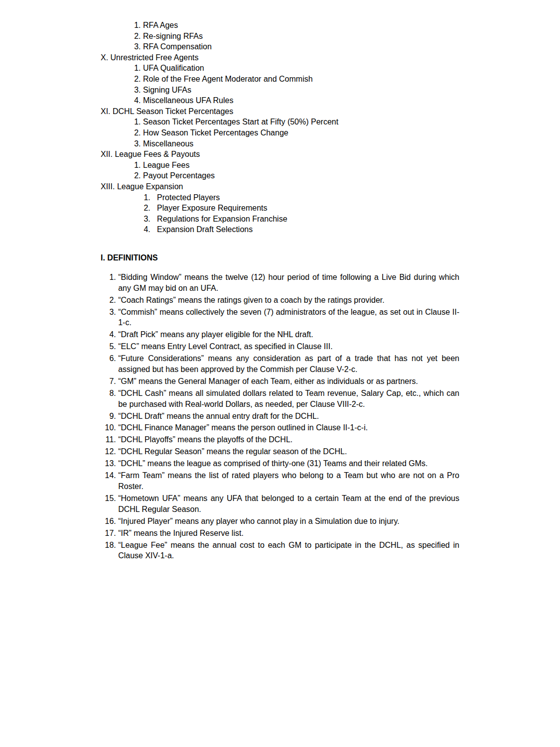1. RFA Ages
2. Re-signing RFAs
3. RFA Compensation
X. Unrestricted Free Agents
1. UFA Qualification
2. Role of the Free Agent Moderator and Commish
3. Signing UFAs
4. Miscellaneous UFA Rules
XI. DCHL Season Ticket Percentages
1. Season Ticket Percentages Start at Fifty (50%) Percent
2. How Season Ticket Percentages Change
3. Miscellaneous
XII. League Fees & Payouts
1. League Fees
2. Payout Percentages
XIII. League Expansion
1. Protected Players
2. Player Exposure Requirements
3. Regulations for Expansion Franchise
4. Expansion Draft Selections
I. DEFINITIONS
“Bidding Window” means the twelve (12) hour period of time following a Live Bid during which any GM may bid on an UFA.
“Coach Ratings” means the ratings given to a coach by the ratings provider.
“Commish” means collectively the seven (7) administrators of the league, as set out in Clause II-1-c.
“Draft Pick” means any player eligible for the NHL draft.
“ELC” means Entry Level Contract, as specified in Clause III.
“Future Considerations” means any consideration as part of a trade that has not yet been assigned but has been approved by the Commish per Clause V-2-c.
“GM” means the General Manager of each Team, either as individuals or as partners.
“DCHL Cash” means all simulated dollars related to Team revenue, Salary Cap, etc., which can be purchased with Real-world Dollars, as needed, per Clause VIII-2-c.
“DCHL Draft” means the annual entry draft for the DCHL.
“DCHL Finance Manager” means the person outlined in Clause II-1-c-i.
“DCHL Playoffs” means the playoffs of the DCHL.
“DCHL Regular Season” means the regular season of the DCHL.
“DCHL” means the league as comprised of thirty-one (31) Teams and their related GMs.
“Farm Team” means the list of rated players who belong to a Team but who are not on a Pro Roster.
“Hometown UFA” means any UFA that belonged to a certain Team at the end of the previous DCHL Regular Season.
“Injured Player” means any player who cannot play in a Simulation due to injury.
“IR” means the Injured Reserve list.
“League Fee” means the annual cost to each GM to participate in the DCHL, as specified in Clause XIV-1-a.